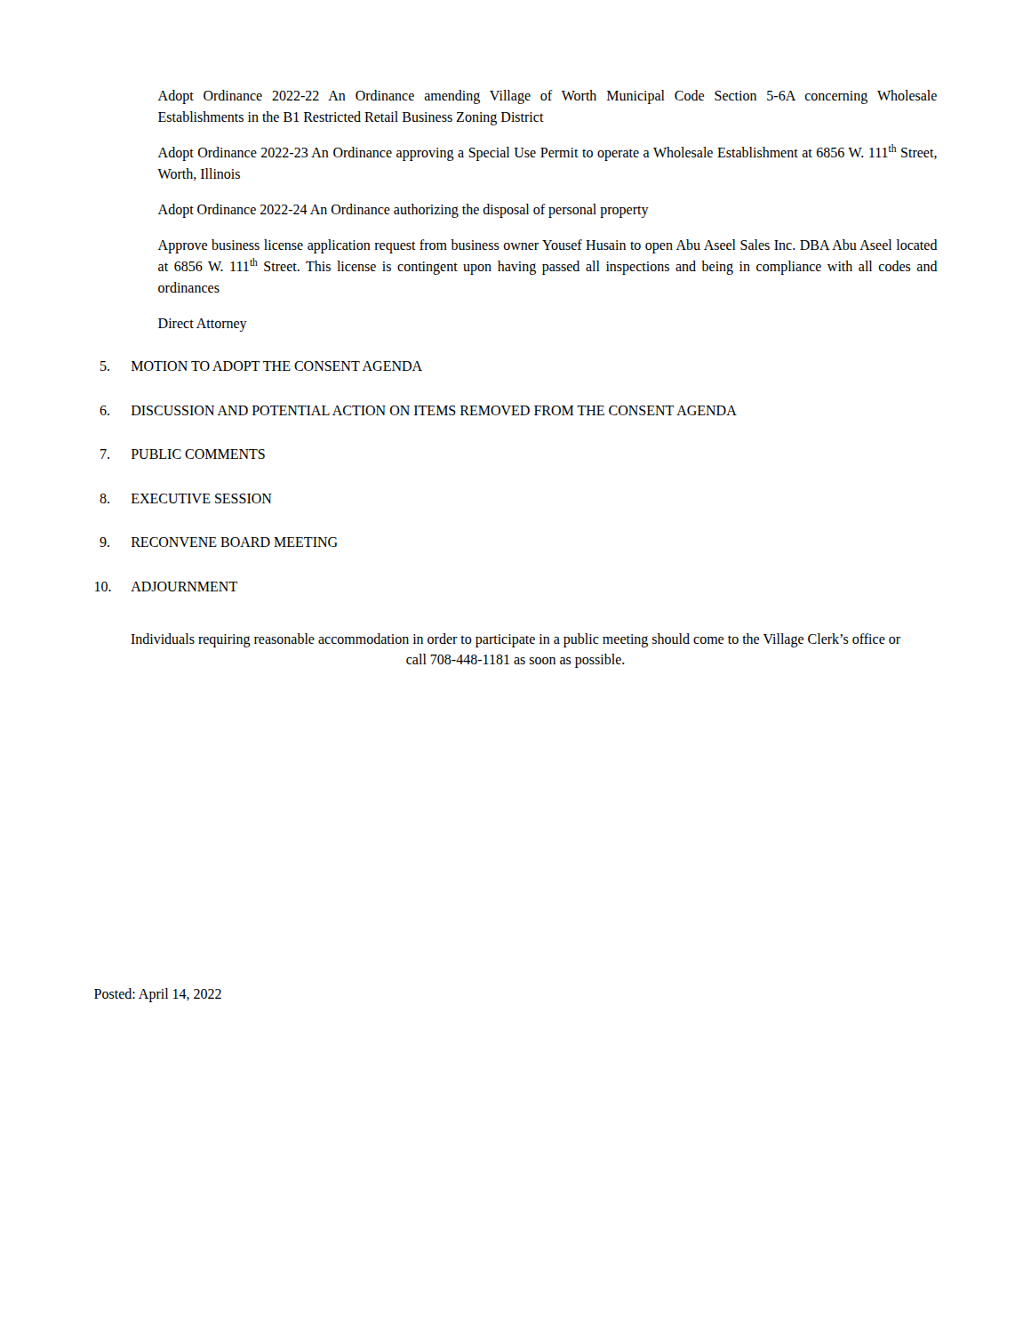Adopt Ordinance 2022-22 An Ordinance amending Village of Worth Municipal Code Section 5-6A concerning Wholesale Establishments in the B1 Restricted Retail Business Zoning District
Adopt Ordinance 2022-23 An Ordinance approving a Special Use Permit to operate a Wholesale Establishment at 6856 W. 111th Street, Worth, Illinois
Adopt Ordinance 2022-24 An Ordinance authorizing the disposal of personal property
Approve business license application request from business owner Yousef Husain to open Abu Aseel Sales Inc. DBA Abu Aseel located at 6856 W. 111th Street. This license is contingent upon having passed all inspections and being in compliance with all codes and ordinances
Direct Attorney
MOTION TO ADOPT THE CONSENT AGENDA
DISCUSSION AND POTENTIAL ACTION ON ITEMS REMOVED FROM THE CONSENT AGENDA
PUBLIC COMMENTS
EXECUTIVE SESSION
RECONVENE BOARD MEETING
ADJOURNMENT
Individuals requiring reasonable accommodation in order to participate in a public meeting should come to the Village Clerk’s office or call 708-448-1181 as soon as possible.
Posted: April 14, 2022